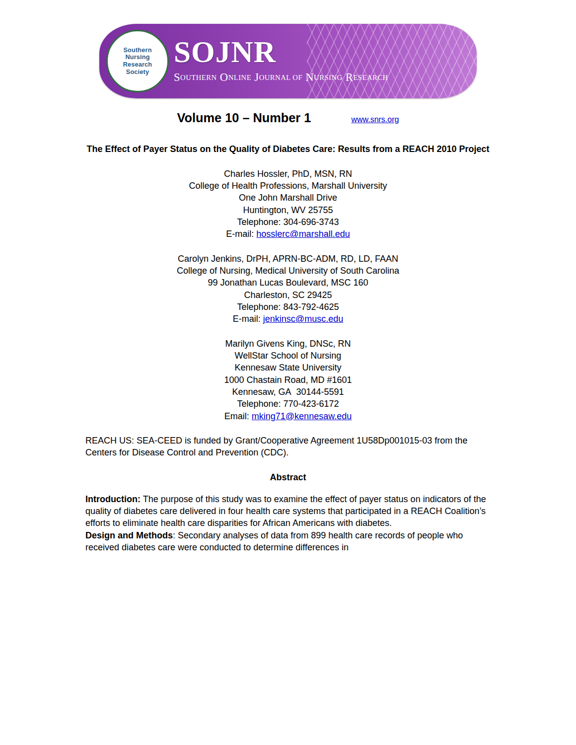Southern
Nursing
Research
Society
SOJNR
SOUTHERN ONLINE JOURNAL OF NURSING RESEARCH
Volume 10 – Number 1 www.snrs.org
The Effect of Payer Status on the Quality of Diabetes Care: Results from a REACH 2010 Project
Charles Hossler, PhD, MSN, RN
College of Health Professions, Marshall University
One John Marshall Drive
Huntington, WV 25755
Telephone: 304-696-3743
E-mail: hosslerc@marshall.edu
Carolyn Jenkins, DrPH, APRN-BC-ADM, RD, LD, FAAN
College of Nursing, Medical University of South Carolina
99 Jonathan Lucas Boulevard, MSC 160
Charleston, SC 29425
Telephone: 843-792-4625
E-mail: jenkinsc@musc.edu
Marilyn Givens King, DNSc, RN
WellStar School of Nursing
Kennesaw State University
1000 Chastain Road, MD #1601
Kennesaw, GA 30144-5591
Telephone: 770-423-6172
Email: mking71@kennesaw.edu
REACH US: SEA-CEED is funded by Grant/Cooperative Agreement 1U58Dp001015-03 from the Centers for Disease Control and Prevention (CDC).
Abstract
Introduction: The purpose of this study was to examine the effect of payer status on indicators of the quality of diabetes care delivered in four health care systems that participated in a REACH Coalition’s efforts to eliminate health care disparities for African Americans with diabetes.
Design and Methods: Secondary analyses of data from 899 health care records of people who received diabetes care were conducted to determine differences in